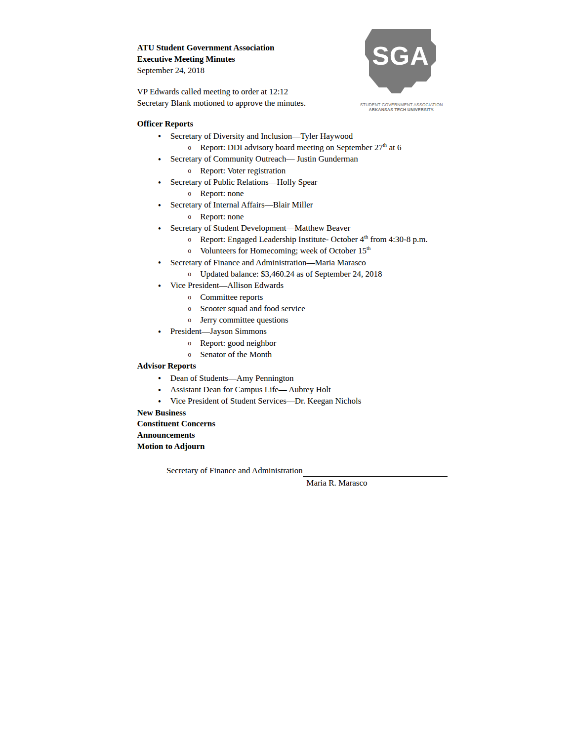SGA
Student Government Association
Arkansas Tech University.
ATU Student Government Association
Executive Meeting Minutes
September 24, 2018
VP Edwards called meeting to order at 12:12
Secretary Blank motioned to approve the minutes.
Officer Reports
Secretary of Diversity and Inclusion—Tyler Haywood
Report: DDI advisory board meeting on September 27th at 6
Secretary of Community Outreach— Justin Gunderman
Report: Voter registration
Secretary of Public Relations—Holly Spear
Report: none
Secretary of Internal Affairs—Blair Miller
Report: none
Secretary of Student Development—Matthew Beaver
Report: Engaged Leadership Institute- October 4th from 4:30-8 p.m.
Volunteers for Homecoming; week of October 15th
Secretary of Finance and Administration—Maria Marasco
Updated balance: $3,460.24 as of September 24, 2018
Vice President—Allison Edwards
Committee reports
Scooter squad and food service
Jerry committee questions
President—Jayson Simmons
Report: good neighbor
Senator of the Month
Advisor Reports
Dean of Students—Amy Pennington
Assistant Dean for Campus Life— Aubrey Holt
Vice President of Student Services—Dr. Keegan Nichols
New Business
Constituent Concerns
Announcements
Motion to Adjourn
Secretary of Finance and Administration
Maria R. Marasco